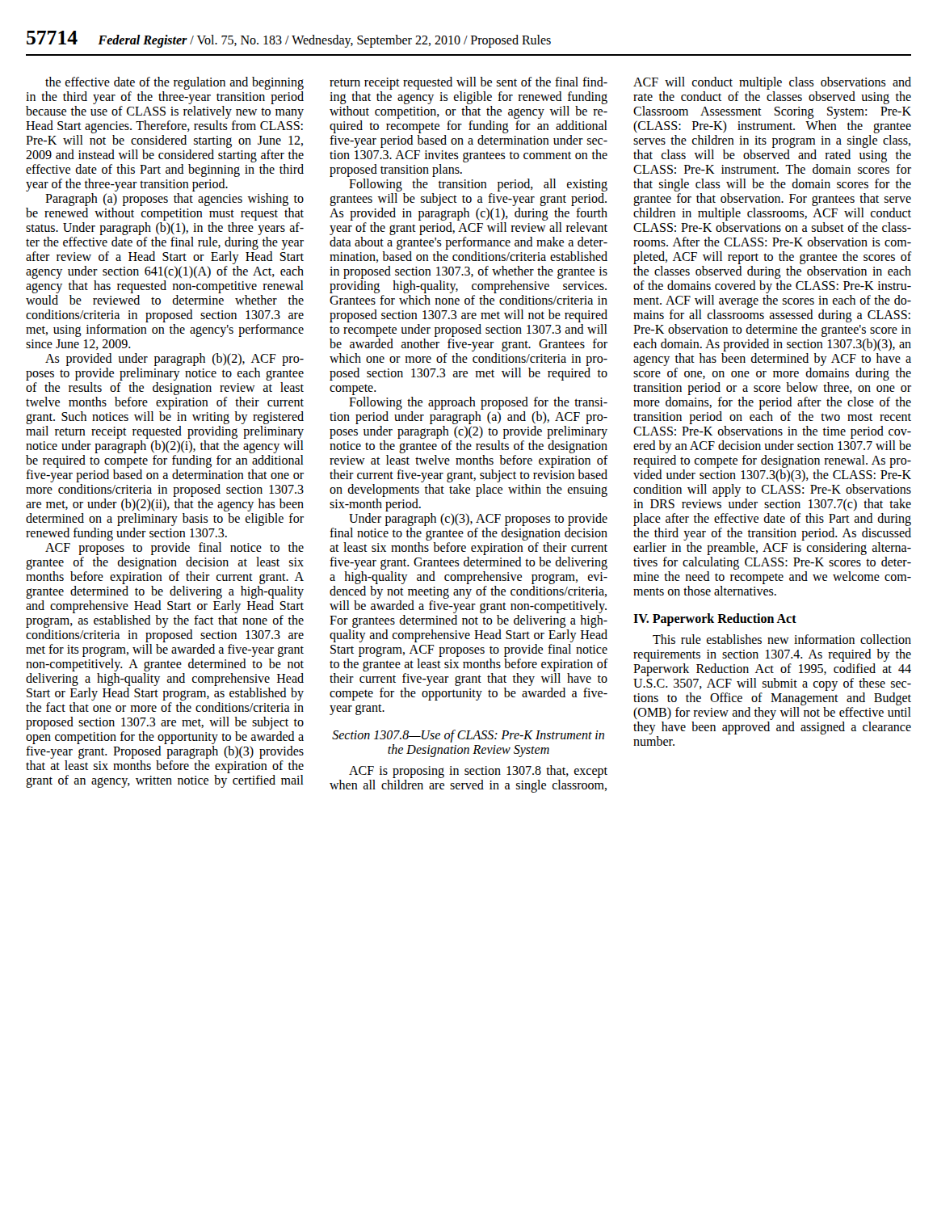57714 Federal Register / Vol. 75, No. 183 / Wednesday, September 22, 2010 / Proposed Rules
the effective date of the regulation and beginning in the third year of the three-year transition period because the use of CLASS is relatively new to many Head Start agencies. Therefore, results from CLASS: Pre-K will not be considered starting on June 12, 2009 and instead will be considered starting after the effective date of this Part and beginning in the third year of the three-year transition period.
Paragraph (a) proposes that agencies wishing to be renewed without competition must request that status. Under paragraph (b)(1), in the three years after the effective date of the final rule, during the year after review of a Head Start or Early Head Start agency under section 641(c)(1)(A) of the Act, each agency that has requested non-competitive renewal would be reviewed to determine whether the conditions/criteria in proposed section 1307.3 are met, using information on the agency's performance since June 12, 2009.
As provided under paragraph (b)(2), ACF proposes to provide preliminary notice to each grantee of the results of the designation review at least twelve months before expiration of their current grant. Such notices will be in writing by registered mail return receipt requested providing preliminary notice under paragraph (b)(2)(i), that the agency will be required to compete for funding for an additional five-year period based on a determination that one or more conditions/criteria in proposed section 1307.3 are met, or under (b)(2)(ii), that the agency has been determined on a preliminary basis to be eligible for renewed funding under section 1307.3.
ACF proposes to provide final notice to the grantee of the designation decision at least six months before expiration of their current grant. A grantee determined to be delivering a high-quality and comprehensive Head Start or Early Head Start program, as established by the fact that none of the conditions/criteria in proposed section 1307.3 are met for its program, will be awarded a five-year grant non-competitively. A grantee determined to be not delivering a high-quality and comprehensive Head Start or Early Head Start program, as established by the fact that one or more of the conditions/criteria in proposed section 1307.3 are met, will be subject to open competition for the opportunity to be awarded a five-year grant. Proposed paragraph (b)(3) provides that at least six months before the expiration of the grant of an agency, written notice by certified mail return receipt requested will be sent of the final finding that the agency is eligible for renewed funding without competition, or that the agency will be required to recompete for funding for an additional five-year period based on a determination under section 1307.3. ACF invites grantees to comment on the proposed transition plans.
Following the transition period, all existing grantees will be subject to a five-year grant period. As provided in paragraph (c)(1), during the fourth year of the grant period, ACF will review all relevant data about a grantee's performance and make a determination, based on the conditions/criteria established in proposed section 1307.3, of whether the grantee is providing high-quality, comprehensive services. Grantees for which none of the conditions/criteria in proposed section 1307.3 are met will not be required to recompete under proposed section 1307.3 and will be awarded another five-year grant. Grantees for which one or more of the conditions/criteria in proposed section 1307.3 are met will be required to compete.
Following the approach proposed for the transition period under paragraph (a) and (b), ACF proposes under paragraph (c)(2) to provide preliminary notice to the grantee of the results of the designation review at least twelve months before expiration of their current five-year grant, subject to revision based on developments that take place within the ensuing six-month period.
Under paragraph (c)(3), ACF proposes to provide final notice to the grantee of the designation decision at least six months before expiration of their current five-year grant. Grantees determined to be delivering a high-quality and comprehensive program, evidenced by not meeting any of the conditions/criteria, will be awarded a five-year grant non-competitively. For grantees determined not to be delivering a high-quality and comprehensive Head Start or Early Head Start program, ACF proposes to provide final notice to the grantee at least six months before expiration of their current five-year grant that they will have to compete for the opportunity to be awarded a five-year grant.
Section 1307.8—Use of CLASS: Pre-K Instrument in the Designation Review System
ACF is proposing in section 1307.8 that, except when all children are served in a single classroom, ACF will conduct multiple class observations and rate the conduct of the classes observed using the Classroom Assessment Scoring System: Pre-K (CLASS: Pre-K) instrument. When the grantee serves the children in its program in a single class, that class will be observed and rated using the CLASS: Pre-K instrument. The domain scores for that single class will be the domain scores for the grantee for that observation. For grantees that serve children in multiple classrooms, ACF will conduct CLASS: Pre-K observations on a subset of the classrooms. After the CLASS: Pre-K observation is completed, ACF will report to the grantee the scores of the classes observed during the observation in each of the domains covered by the CLASS: Pre-K instrument. ACF will average the scores in each of the domains for all classrooms assessed during a CLASS: Pre-K observation to determine the grantee's score in each domain. As provided in section 1307.3(b)(3), an agency that has been determined by ACF to have a score of one, on one or more domains during the transition period or a score below three, on one or more domains, for the period after the close of the transition period on each of the two most recent CLASS: Pre-K observations in the time period covered by an ACF decision under section 1307.7 will be required to compete for designation renewal. As provided under section 1307.3(b)(3), the CLASS: Pre-K condition will apply to CLASS: Pre-K observations in DRS reviews under section 1307.7(c) that take place after the effective date of this Part and during the third year of the transition period. As discussed earlier in the preamble, ACF is considering alternatives for calculating CLASS: Pre-K scores to determine the need to recompete and we welcome comments on those alternatives.
IV. Paperwork Reduction Act
This rule establishes new information collection requirements in section 1307.4. As required by the Paperwork Reduction Act of 1995, codified at 44 U.S.C. 3507, ACF will submit a copy of these sections to the Office of Management and Budget (OMB) for review and they will not be effective until they have been approved and assigned a clearance number.